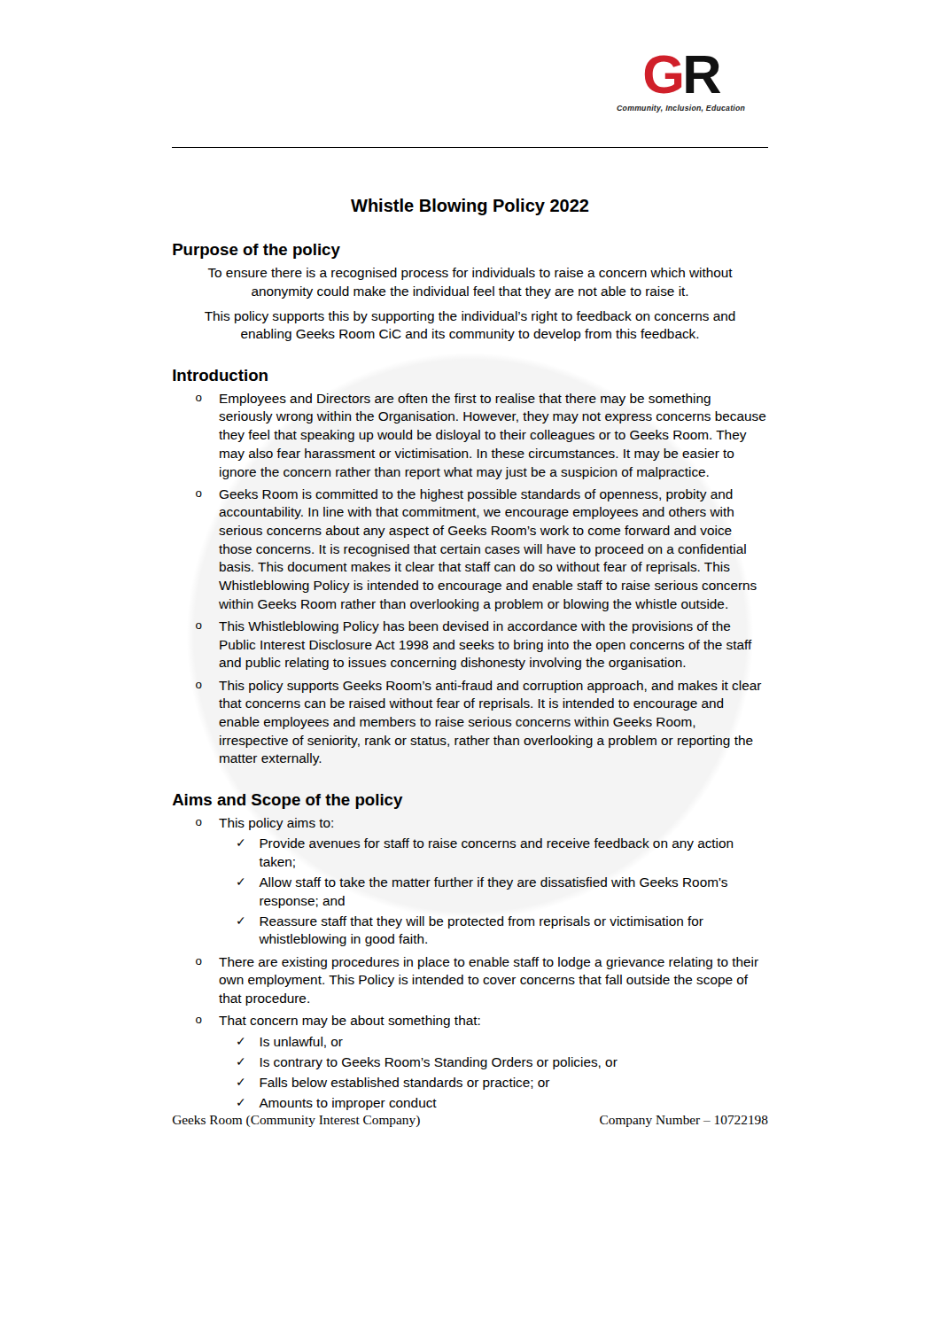GR
Community, Inclusion, Education
Whistle Blowing Policy 2022
Purpose of the policy
To ensure there is a recognised process for individuals to raise a concern which without anonymity could make the individual feel that they are not able to raise it.
This policy supports this by supporting the individual’s right to feedback on concerns and enabling Geeks Room CiC and its community to develop from this feedback.
Introduction
Employees and Directors are often the first to realise that there may be something seriously wrong within the Organisation. However, they may not express concerns because they feel that speaking up would be disloyal to their colleagues or to Geeks Room. They may also fear harassment or victimisation. In these circumstances. It may be easier to ignore the concern rather than report what may just be a suspicion of malpractice.
Geeks Room is committed to the highest possible standards of openness, probity and accountability. In line with that commitment, we encourage employees and others with serious concerns about any aspect of Geeks Room’s work to come forward and voice those concerns. It is recognised that certain cases will have to proceed on a confidential basis. This document makes it clear that staff can do so without fear of reprisals. This Whistleblowing Policy is intended to encourage and enable staff to raise serious concerns within Geeks Room rather than overlooking a problem or blowing the whistle outside.
This Whistleblowing Policy has been devised in accordance with the provisions of the Public Interest Disclosure Act 1998 and seeks to bring into the open concerns of the staff and public relating to issues concerning dishonesty involving the organisation.
This policy supports Geeks Room’s anti-fraud and corruption approach, and makes it clear that concerns can be raised without fear of reprisals. It is intended to encourage and enable employees and members to raise serious concerns within Geeks Room, irrespective of seniority, rank or status, rather than overlooking a problem or reporting the matter externally.
Aims and Scope of the policy
This policy aims to:
Provide avenues for staff to raise concerns and receive feedback on any action taken;
Allow staff to take the matter further if they are dissatisfied with Geeks Room's response; and
Reassure staff that they will be protected from reprisals or victimisation for whistleblowing in good faith.
There are existing procedures in place to enable staff to lodge a grievance relating to their own employment. This Policy is intended to cover concerns that fall outside the scope of that procedure.
That concern may be about something that:
Is unlawful, or
Is contrary to Geeks Room’s Standing Orders or policies, or
Falls below established standards or practice; or
Amounts to improper conduct
Geeks Room (Community Interest Company) Company Number – 10722198